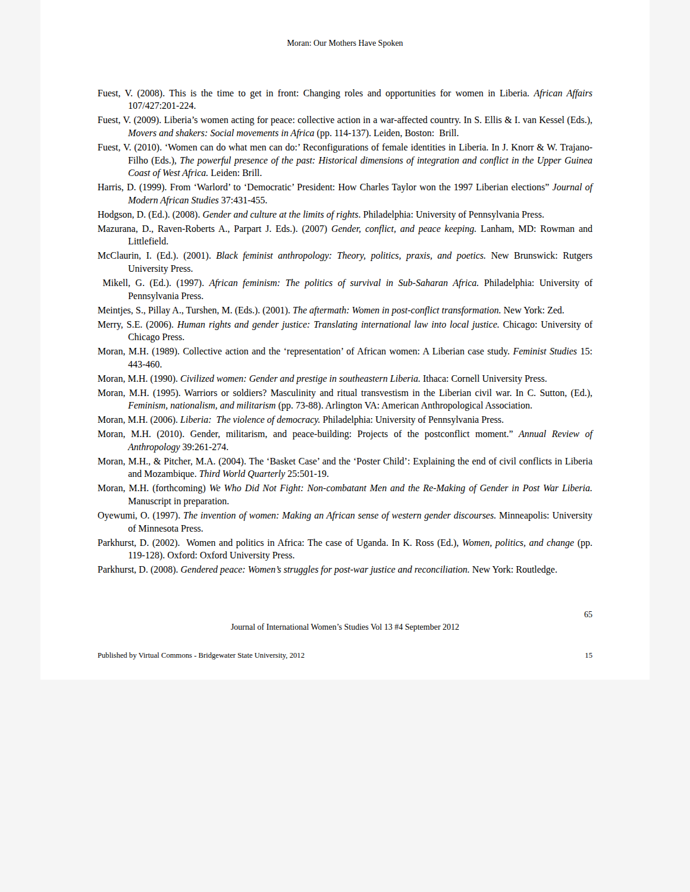Moran: Our Mothers Have Spoken
Fuest, V. (2008). This is the time to get in front: Changing roles and opportunities for women in Liberia. African Affairs 107/427:201-224.
Fuest, V. (2009). Liberia’s women acting for peace: collective action in a war-affected country. In S. Ellis & I. van Kessel (Eds.), Movers and shakers: Social movements in Africa (pp. 114-137). Leiden, Boston: Brill.
Fuest, V. (2010). ‘Women can do what men can do:’ Reconfigurations of female identities in Liberia. In J. Knorr & W. Trajano-Filho (Eds.), The powerful presence of the past: Historical dimensions of integration and conflict in the Upper Guinea Coast of West Africa. Leiden: Brill.
Harris, D. (1999). From ‘Warlord’ to ‘Democratic’ President: How Charles Taylor won the 1997 Liberian elections” Journal of Modern African Studies 37:431-455.
Hodgson, D. (Ed.). (2008). Gender and culture at the limits of rights. Philadelphia: University of Pennsylvania Press.
Mazurana, D., Raven-Roberts A., Parpart J. Eds.). (2007) Gender, conflict, and peace keeping. Lanham, MD: Rowman and Littlefield.
McClaurin, I. (Ed.). (2001). Black feminist anthropology: Theory, politics, praxis, and poetics. New Brunswick: Rutgers University Press.
Mikell, G. (Ed.). (1997). African feminism: The politics of survival in Sub-Saharan Africa. Philadelphia: University of Pennsylvania Press.
Meintjes, S., Pillay A., Turshen, M. (Eds.). (2001). The aftermath: Women in post-conflict transformation. New York: Zed.
Merry, S.E. (2006). Human rights and gender justice: Translating international law into local justice. Chicago: University of Chicago Press.
Moran, M.H. (1989). Collective action and the ‘representation’ of African women: A Liberian case study. Feminist Studies 15: 443-460.
Moran, M.H. (1990). Civilized women: Gender and prestige in southeastern Liberia. Ithaca: Cornell University Press.
Moran, M.H. (1995). Warriors or soldiers? Masculinity and ritual transvestism in the Liberian civil war. In C. Sutton, (Ed.), Feminism, nationalism, and militarism (pp. 73-88). Arlington VA: American Anthropological Association.
Moran, M.H. (2006). Liberia: The violence of democracy. Philadelphia: University of Pennsylvania Press.
Moran, M.H. (2010). Gender, militarism, and peace-building: Projects of the postconflict moment.” Annual Review of Anthropology 39:261-274.
Moran, M.H., & Pitcher, M.A. (2004). The ‘Basket Case’ and the ‘Poster Child’: Explaining the end of civil conflicts in Liberia and Mozambique. Third World Quarterly 25:501-19.
Moran, M.H. (forthcoming) We Who Did Not Fight: Non-combatant Men and the Re-Making of Gender in Post War Liberia. Manuscript in preparation.
Oyewumi, O. (1997). The invention of women: Making an African sense of western gender discourses. Minneapolis: University of Minnesota Press.
Parkhurst, D. (2002). Women and politics in Africa: The case of Uganda. In K. Ross (Ed.), Women, politics, and change (pp. 119-128). Oxford: Oxford University Press.
Parkhurst, D. (2008). Gendered peace: Women’s struggles for post-war justice and reconciliation. New York: Routledge.
65
Journal of International Women’s Studies Vol 13 #4 September 2012
Published by Virtual Commons - Bridgewater State University, 2012 15